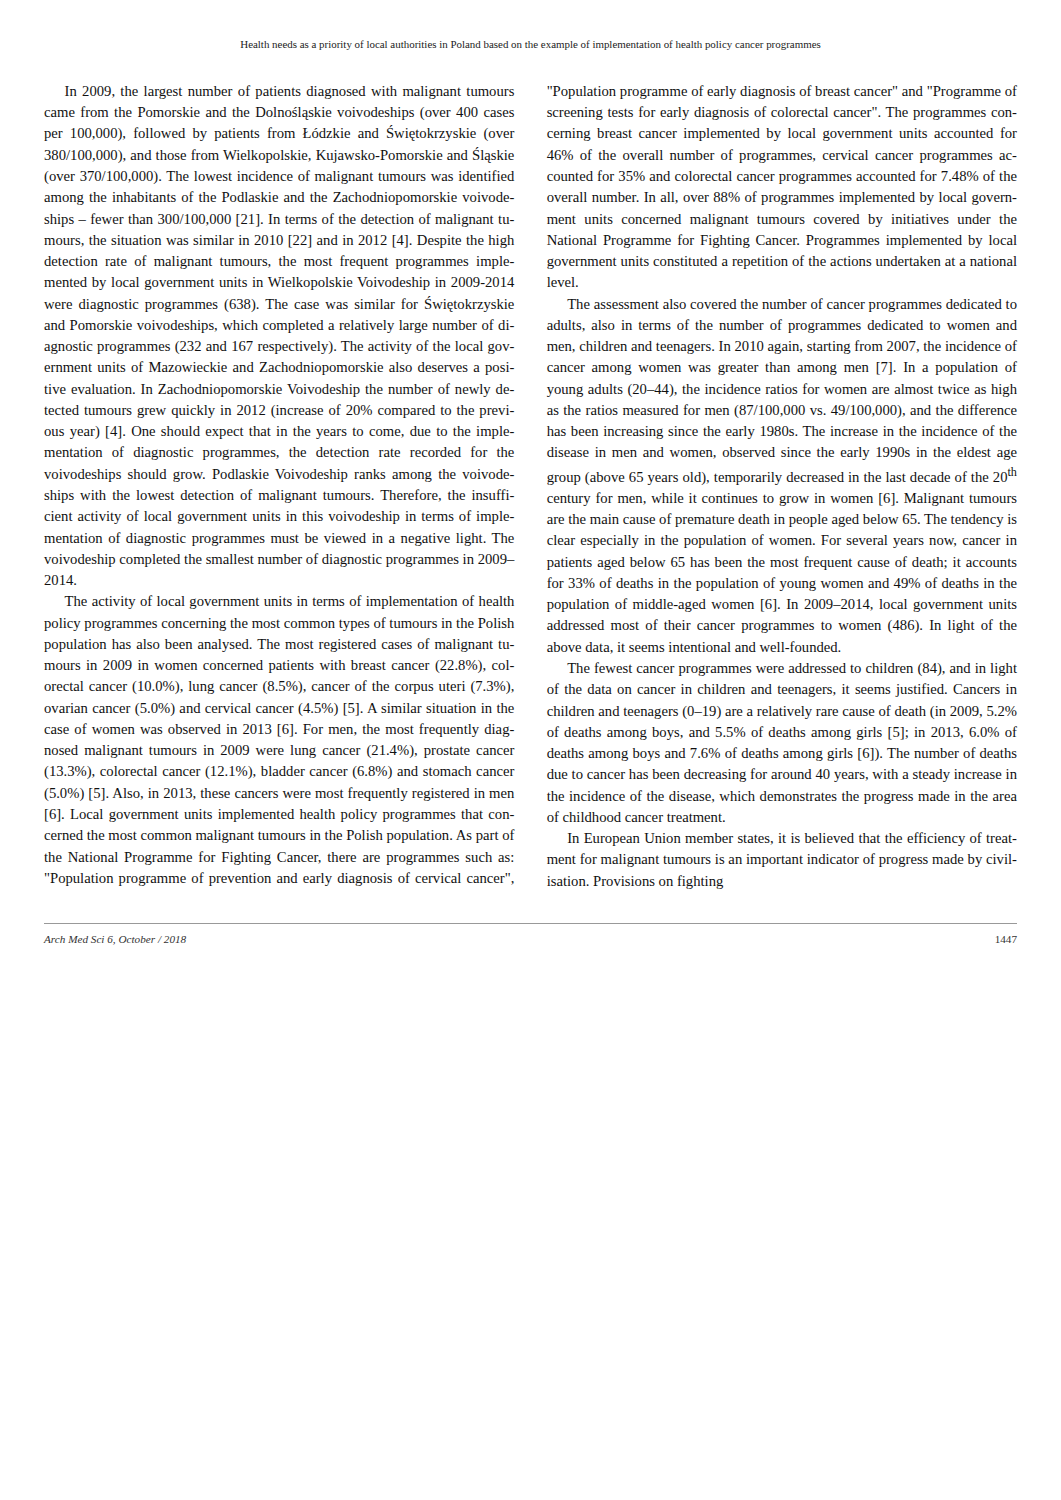Health needs as a priority of local authorities in Poland based on the example of implementation of health policy cancer programmes
In 2009, the largest number of patients diagnosed with malignant tumours came from the Pomorskie and the Dolnośląskie voivodeships (over 400 cases per 100,000), followed by patients from Łódzkie and Świętokrzyskie (over 380/100,000), and those from Wielkopolskie, Kujawsko-Pomorskie and Śląskie (over 370/100,000). The lowest incidence of malignant tumours was identified among the inhabitants of the Podlaskie and the Zachodniopomorskie voivodeships – fewer than 300/100,000 [21]. In terms of the detection of malignant tumours, the situation was similar in 2010 [22] and in 2012 [4]. Despite the high detection rate of malignant tumours, the most frequent programmes implemented by local government units in Wielkopolskie Voivodeship in 2009-2014 were diagnostic programmes (638). The case was similar for Świętokrzyskie and Pomorskie voivodeships, which completed a relatively large number of diagnostic programmes (232 and 167 respectively). The activity of the local government units of Mazowieckie and Zachodniopomorskie also deserves a positive evaluation. In Zachodniopomorskie Voivodeship the number of newly detected tumours grew quickly in 2012 (increase of 20% compared to the previous year) [4]. One should expect that in the years to come, due to the implementation of diagnostic programmes, the detection rate recorded for the voivodeships should grow. Podlaskie Voivodeship ranks among the voivodeships with the lowest detection of malignant tumours. Therefore, the insufficient activity of local government units in this voivodeship in terms of implementation of diagnostic programmes must be viewed in a negative light. The voivodeship completed the smallest number of diagnostic programmes in 2009–2014.
The activity of local government units in terms of implementation of health policy programmes concerning the most common types of tumours in the Polish population has also been analysed. The most registered cases of malignant tumours in 2009 in women concerned patients with breast cancer (22.8%), colorectal cancer (10.0%), lung cancer (8.5%), cancer of the corpus uteri (7.3%), ovarian cancer (5.0%) and cervical cancer (4.5%) [5]. A similar situation in the case of women was observed in 2013 [6]. For men, the most frequently diagnosed malignant tumours in 2009 were lung cancer (21.4%), prostate cancer (13.3%), colorectal cancer (12.1%), bladder cancer (6.8%) and stomach cancer (5.0%) [5]. Also, in 2013, these cancers were most frequently registered in men [6]. Local government units implemented health policy programmes that concerned the most common malignant tumours in the Polish population. As part of the National Programme for Fighting Cancer, there are programmes such as: "Population programme of prevention and early diagnosis of cervical cancer", "Population programme of early diagnosis of breast cancer" and "Programme of screening tests for early diagnosis of colorectal cancer". The programmes concerning breast cancer implemented by local government units accounted for 46% of the overall number of programmes, cervical cancer programmes accounted for 35% and colorectal cancer programmes accounted for 7.48% of the overall number. In all, over 88% of programmes implemented by local government units concerned malignant tumours covered by initiatives under the National Programme for Fighting Cancer. Programmes implemented by local government units constituted a repetition of the actions undertaken at a national level.
The assessment also covered the number of cancer programmes dedicated to adults, also in terms of the number of programmes dedicated to women and men, children and teenagers. In 2010 again, starting from 2007, the incidence of cancer among women was greater than among men [7]. In a population of young adults (20–44), the incidence ratios for women are almost twice as high as the ratios measured for men (87/100,000 vs. 49/100,000), and the difference has been increasing since the early 1980s. The increase in the incidence of the disease in men and women, observed since the early 1990s in the eldest age group (above 65 years old), temporarily decreased in the last decade of the 20th century for men, while it continues to grow in women [6]. Malignant tumours are the main cause of premature death in people aged below 65. The tendency is clear especially in the population of women. For several years now, cancer in patients aged below 65 has been the most frequent cause of death; it accounts for 33% of deaths in the population of young women and 49% of deaths in the population of middle-aged women [6]. In 2009–2014, local government units addressed most of their cancer programmes to women (486). In light of the above data, it seems intentional and well-founded.
The fewest cancer programmes were addressed to children (84), and in light of the data on cancer in children and teenagers, it seems justified. Cancers in children and teenagers (0–19) are a relatively rare cause of death (in 2009, 5.2% of deaths among boys, and 5.5% of deaths among girls [5]; in 2013, 6.0% of deaths among boys and 7.6% of deaths among girls [6]). The number of deaths due to cancer has been decreasing for around 40 years, with a steady increase in the incidence of the disease, which demonstrates the progress made in the area of childhood cancer treatment.
In European Union member states, it is believed that the efficiency of treatment for malignant tumours is an important indicator of progress made by civilisation. Provisions on fighting
Arch Med Sci 6, October / 2018 1447